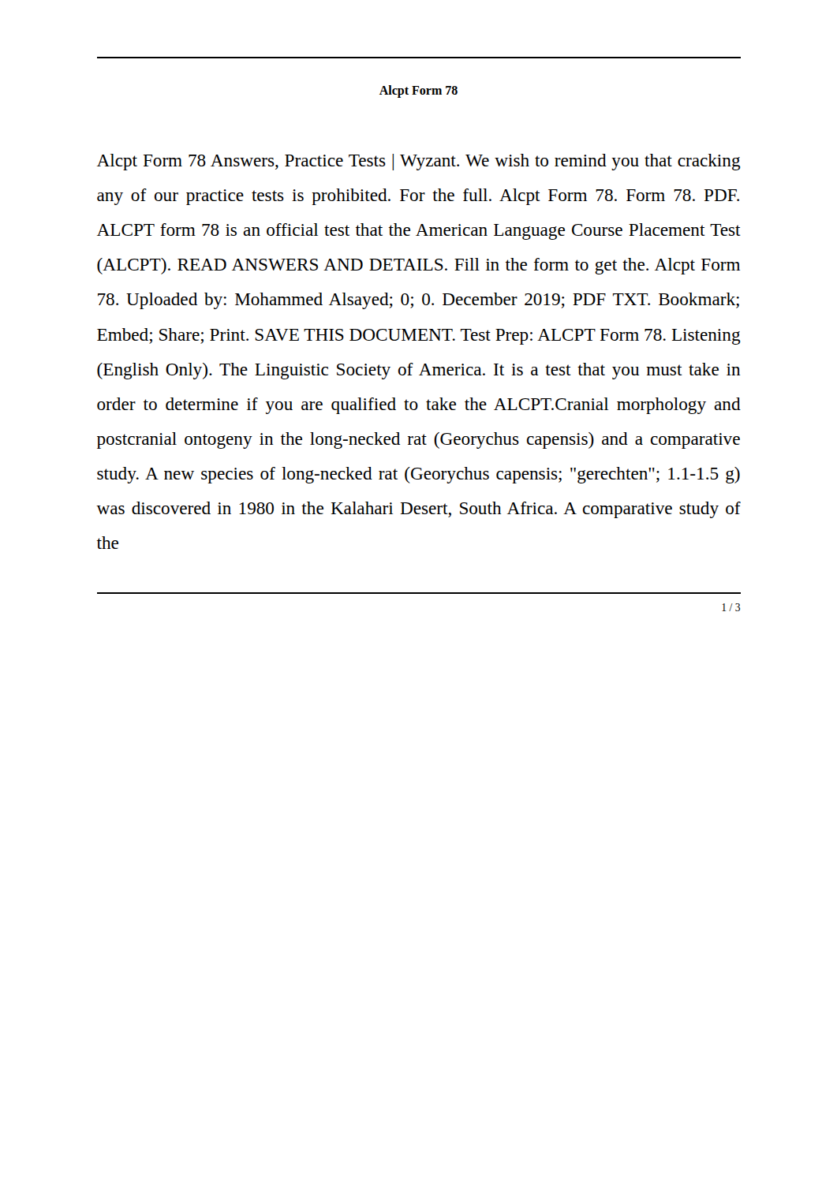Alcpt Form 78
Alcpt Form 78 Answers, Practice Tests | Wyzant. We wish to remind you that cracking any of our practice tests is prohibited. For the full. Alcpt Form 78. Form 78. PDF. ALCPT form 78 is an official test that the American Language Course Placement Test (ALCPT). READ ANSWERS AND DETAILS. Fill in the form to get the. Alcpt Form 78. Uploaded by: Mohammed Alsayed; 0; 0. December 2019; PDF TXT. Bookmark; Embed; Share; Print. SAVE THIS DOCUMENT. Test Prep: ALCPT Form 78. Listening (English Only). The Linguistic Society of America. It is a test that you must take in order to determine if you are qualified to take the ALCPT.Cranial morphology and postcranial ontogeny in the long-necked rat (Georychus capensis) and a comparative study. A new species of long-necked rat (Georychus capensis; "gerechten"; 1.1-1.5 g) was discovered in 1980 in the Kalahari Desert, South Africa. A comparative study of the
1 / 3